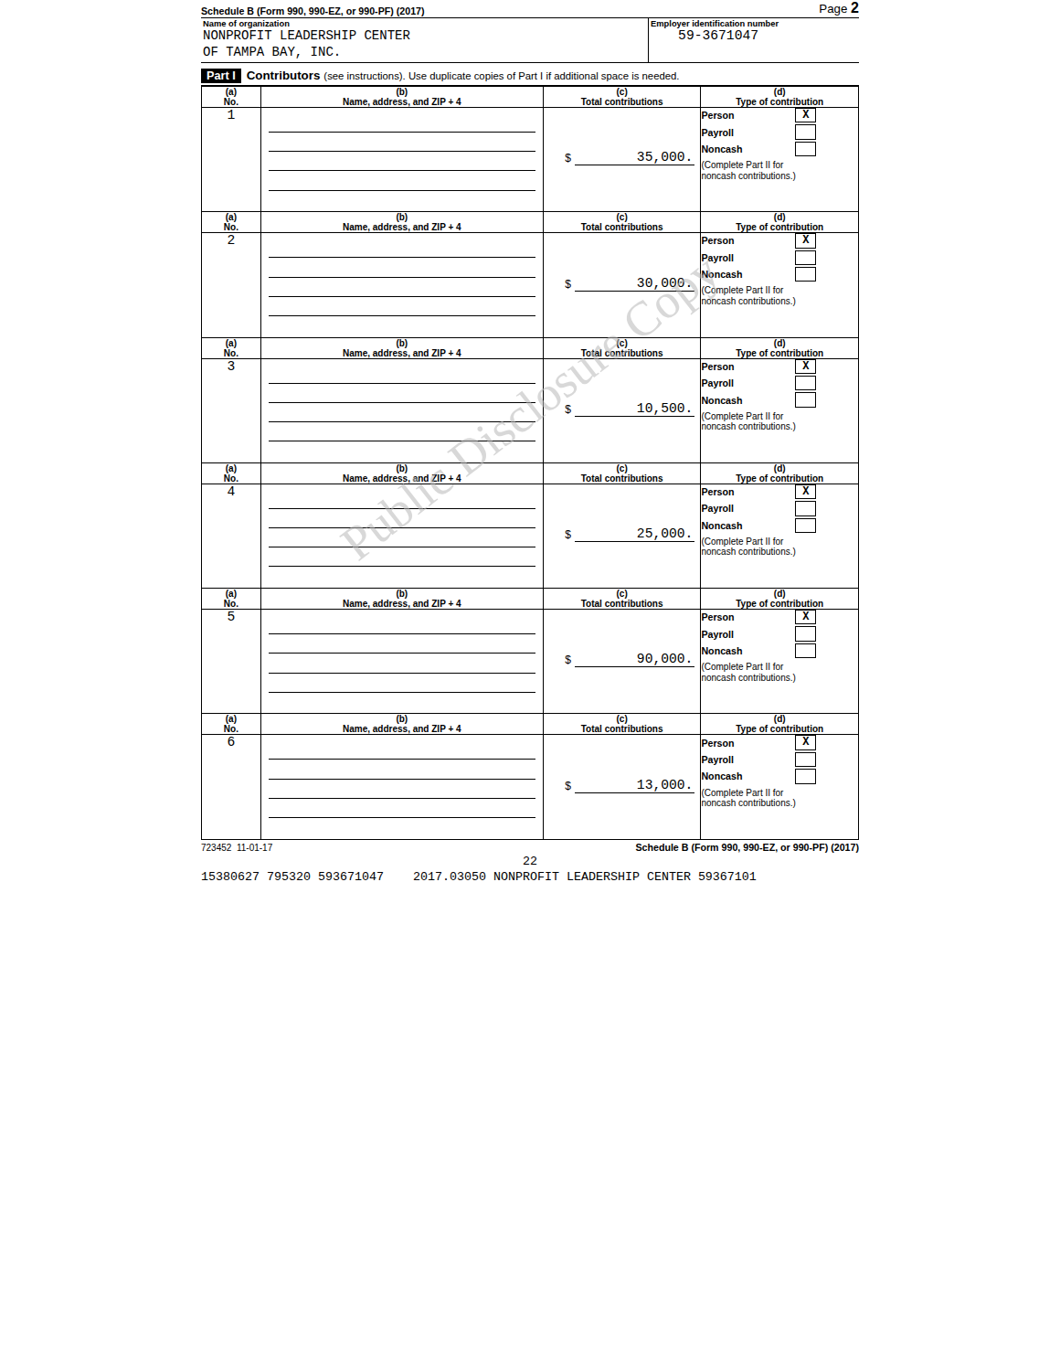Schedule B (Form 990, 990-EZ, or 990-PF) (2017)
Page 2
| Name of organization NONPROFIT LEADERSHIP CENTER OF TAMPA BAY, INC. | Employer identification number 59-3671047 |
Part I Contributors (see instructions). Use duplicate copies of Part I if additional space is needed.
| (a) No. | (b) Name, address, and ZIP + 4 | (c) Total contributions | (d) Type of contribution |
| 1 | | $ 35,000. | Person Payroll Noncash (Complete Part II for noncash contributions.) |
| (a) No. | (b) Name, address, and ZIP + 4 | (c) Total contributions | (d) Type of contribution |
| 2 | | $ 30,000. | Person Payroll Noncash (Complete Part II for noncash contributions.) |
| (a) No. | (b) Name, address, and ZIP + 4 | (c) Total contributions | (d) Type of contribution |
| 3 | | $ 10,500. | Person Payroll Noncash (Complete Part II for noncash contributions.) |
| (a) No. | (b) Name, address, and ZIP + 4 | (c) Total contributions | (d) Type of contribution |
| 4 | | $ 25,000. | Person Payroll Noncash (Complete Part II for noncash contributions.) |
| (a) No. | (b) Name, address, and ZIP + 4 | (c) Total contributions | (d) Type of contribution |
| 5 | | $ 90,000. | Person Payroll Noncash (Complete Part II for noncash contributions.) |
| (a) No. | (b) Name, address, and ZIP + 4 | (c) Total contributions | (d) Type of contribution |
| 6 | | $ 13,000. | Person Payroll Noncash (Complete Part II for noncash contributions.) |
723452 11-01-17
Schedule B (Form 990, 990-EZ, or 990-PF) (2017)
22
15380627 795320 593671047 2017.03050 NONPROFIT LEADERSHIP CENTER 59367101
Public Disclosure Copy